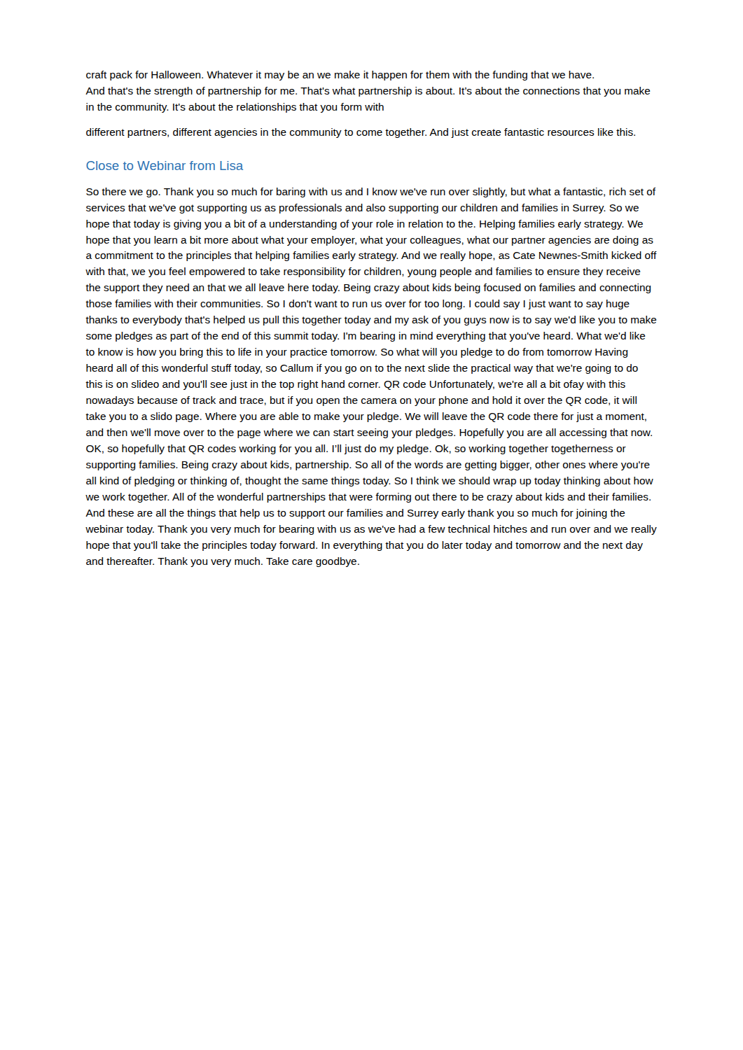craft pack for Halloween. Whatever it may be an we make it happen for them with the funding that we have.
And that's the strength of partnership for me. That's what partnership is about. It’s about the connections that you make in the community. It's about the relationships that you form with
different partners, different agencies in the community to come together. And just create fantastic resources like this.
Close to Webinar from Lisa
So there we go. Thank you so much for baring with us and I know we've run over slightly, but what a fantastic, rich set of services that we've got supporting us as professionals and also supporting our children and families in Surrey. So we hope that today is giving you a bit of a understanding of your role in relation to the. Helping families early strategy. We hope that you learn a bit more about what your employer, what your colleagues, what our partner agencies are doing as a commitment to the principles that helping families early strategy. And we really hope, as Cate Newnes-Smith kicked off with that, we you feel empowered to take responsibility for children, young people and families to ensure they receive the support they need an that we all leave here today. Being crazy about kids being focused on families and connecting those families with their communities. So I don't want to run us over for too long. I could say I just want to say huge thanks to everybody that's helped us pull this together today and my ask of you guys now is to say we'd like you to make some pledges as part of the end of this summit today. I'm bearing in mind everything that you've heard. What we'd like to know is how you bring this to life in your practice tomorrow. So what will you pledge to do from tomorrow Having heard all of this wonderful stuff today, so Callum if you go on to the next slide the practical way that we're going to do this is on slideo and you'll see just in the top right hand corner. QR code Unfortunately, we're all a bit ofay with this nowadays because of track and trace, but if you open the camera on your phone and hold it over the QR code, it will take you to a slido page. Where you are able to make your pledge. We will leave the QR code there for just a moment, and then we'll move over to the page where we can start seeing your pledges. Hopefully you are all accessing that now. OK, so hopefully that QR codes working for you all. I’ll just do my pledge. Ok, so working together togetherness or supporting families. Being crazy about kids, partnership. So all of the words are getting bigger, other ones where you're all kind of pledging or thinking of, thought the same things today. So I think we should wrap up today thinking about how we work together. All of the wonderful partnerships that were forming out there to be crazy about kids and their families. And these are all the things that help us to support our families and Surrey early thank you so much for joining the webinar today. Thank you very much for bearing with us as we've had a few technical hitches and run over and we really hope that you'll take the principles today forward. In everything that you do later today and tomorrow and the next day and thereafter. Thank you very much. Take care goodbye.